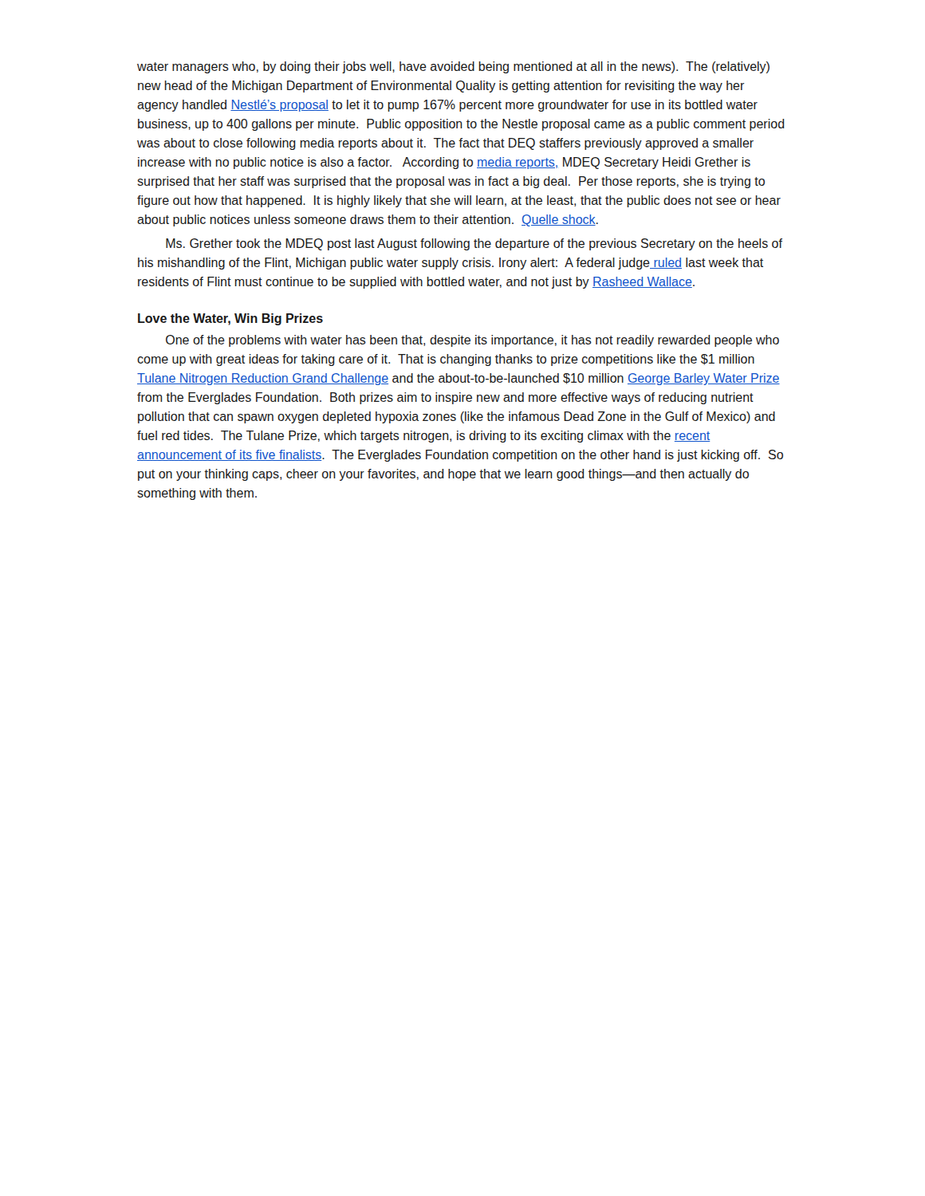water managers who, by doing their jobs well, have avoided being mentioned at all in the news). The (relatively) new head of the Michigan Department of Environmental Quality is getting attention for revisiting the way her agency handled Nestlé’s proposal to let it to pump 167% percent more groundwater for use in its bottled water business, up to 400 gallons per minute. Public opposition to the Nestle proposal came as a public comment period was about to close following media reports about it. The fact that DEQ staffers previously approved a smaller increase with no public notice is also a factor. According to media reports, MDEQ Secretary Heidi Grether is surprised that her staff was surprised that the proposal was in fact a big deal. Per those reports, she is trying to figure out how that happened. It is highly likely that she will learn, at the least, that the public does not see or hear about public notices unless someone draws them to their attention. Quelle shock.
Ms. Grether took the MDEQ post last August following the departure of the previous Secretary on the heels of his mishandling of the Flint, Michigan public water supply crisis. Irony alert: A federal judge ruled last week that residents of Flint must continue to be supplied with bottled water, and not just by Rasheed Wallace.
Love the Water, Win Big Prizes
One of the problems with water has been that, despite its importance, it has not readily rewarded people who come up with great ideas for taking care of it. That is changing thanks to prize competitions like the $1 million Tulane Nitrogen Reduction Grand Challenge and the about-to-be-launched $10 million George Barley Water Prize from the Everglades Foundation. Both prizes aim to inspire new and more effective ways of reducing nutrient pollution that can spawn oxygen depleted hypoxia zones (like the infamous Dead Zone in the Gulf of Mexico) and fuel red tides. The Tulane Prize, which targets nitrogen, is driving to its exciting climax with the recent announcement of its five finalists. The Everglades Foundation competition on the other hand is just kicking off. So put on your thinking caps, cheer on your favorites, and hope that we learn good things—and then actually do something with them.